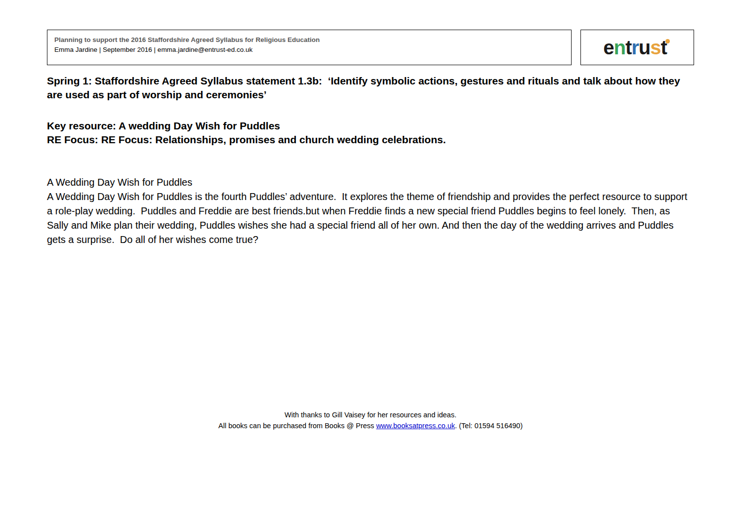Planning to support the 2016 Staffordshire Agreed Syllabus for Religious Education
Emma Jardine | September 2016 | emma.jardine@entrust-ed.co.uk
entrust
Spring 1: Staffordshire Agreed Syllabus statement 1.3b: ‘Identify symbolic actions, gestures and rituals and talk about how they are used as part of worship and ceremonies’
Key resource: A wedding Day Wish for Puddles
RE Focus: RE Focus: Relationships, promises and church wedding celebrations.
A Wedding Day Wish for Puddles
A Wedding Day Wish for Puddles is the fourth Puddles’ adventure. It explores the theme of friendship and provides the perfect resource to support a role-play wedding. Puddles and Freddie are best friends.but when Freddie finds a new special friend Puddles begins to feel lonely. Then, as Sally and Mike plan their wedding, Puddles wishes she had a special friend all of her own. And then the day of the wedding arrives and Puddles gets a surprise. Do all of her wishes come true?
With thanks to Gill Vaisey for her resources and ideas.
All books can be purchased from Books @ Press www.booksatpress.co.uk. (Tel: 01594 516490)